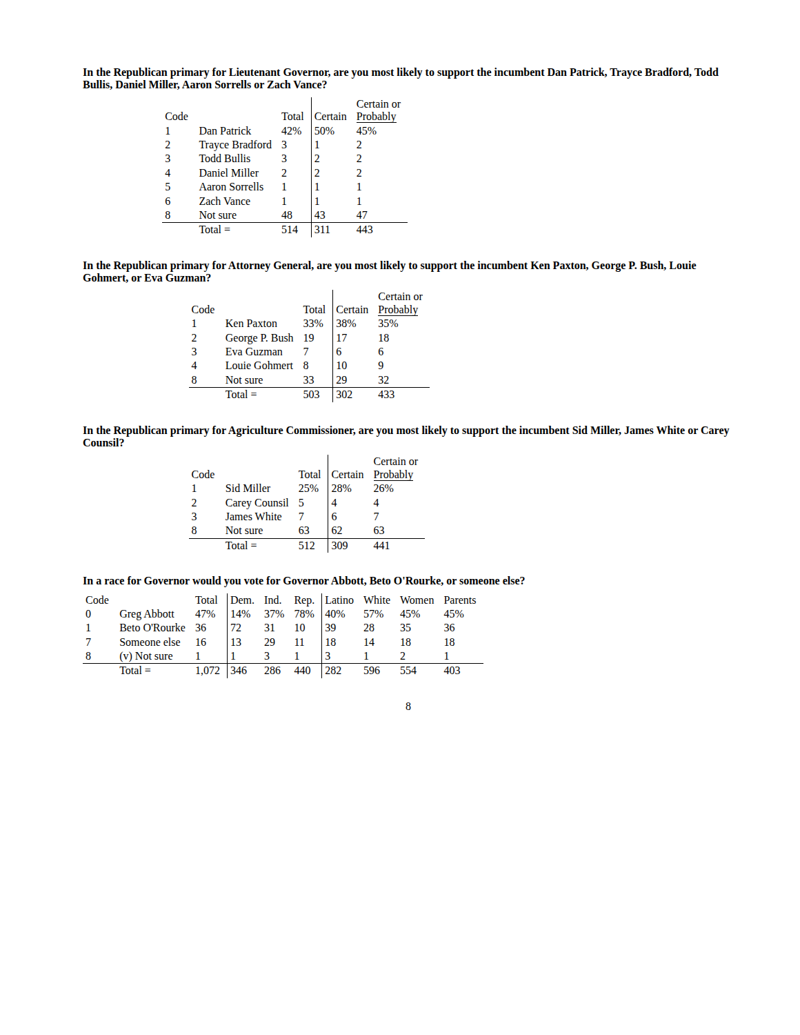In the Republican primary for Lieutenant Governor, are you most likely to support the incumbent Dan Patrick, Trayce Bradford, Todd Bullis, Daniel Miller, Aaron Sorrells or Zach Vance?
| Code | | Total | Certain | Certain or Probably |
| 1 | Dan Patrick | 42% | 50% | 45% |
| 2 | Trayce Bradford | 3 | 1 | 2 |
| 3 | Todd Bullis | 3 | 2 | 2 |
| 4 | Daniel Miller | 2 | 2 | 2 |
| 5 | Aaron Sorrells | 1 | 1 | 1 |
| 6 | Zach Vance | 1 | 1 | 1 |
| 8 | Not sure | 48 | 43 | 47 |
| | Total = | 514 | 311 | 443 |
In the Republican primary for Attorney General, are you most likely to support the incumbent Ken Paxton, George P. Bush, Louie Gohmert, or Eva Guzman?
| Code | | Total | Certain | Certain or Probably |
| 1 | Ken Paxton | 33% | 38% | 35% |
| 2 | George P. Bush | 19 | 17 | 18 |
| 3 | Eva Guzman | 7 | 6 | 6 |
| 4 | Louie Gohmert | 8 | 10 | 9 |
| 8 | Not sure | 33 | 29 | 32 |
| | Total = | 503 | 302 | 433 |
In the Republican primary for Agriculture Commissioner, are you most likely to support the incumbent Sid Miller, James White or Carey Counsil?
| Code | | Total | Certain | Certain or Probably |
| 1 | Sid Miller | 25% | 28% | 26% |
| 2 | Carey Counsil | 5 | 4 | 4 |
| 3 | James White | 7 | 6 | 7 |
| 8 | Not sure | 63 | 62 | 63 |
| | Total = | 512 | 309 | 441 |
In a race for Governor would you vote for Governor Abbott, Beto O'Rourke, or someone else?
| Code | | Total | Dem. | Ind. | Rep. | Latino | White | Women | Parents |
| 0 | Greg Abbott | 47% | 14% | 37% | 78% | 40% | 57% | 45% | 45% |
| 1 | Beto O'Rourke | 36 | 72 | 31 | 10 | 39 | 28 | 35 | 36 |
| 7 | Someone else | 16 | 13 | 29 | 11 | 18 | 14 | 18 | 18 |
| 8 | (v) Not sure | 1 | 1 | 3 | 1 | 3 | 1 | 2 | 1 |
| | Total = | 1,072 | 346 | 286 | 440 | 282 | 596 | 554 | 403 |
8